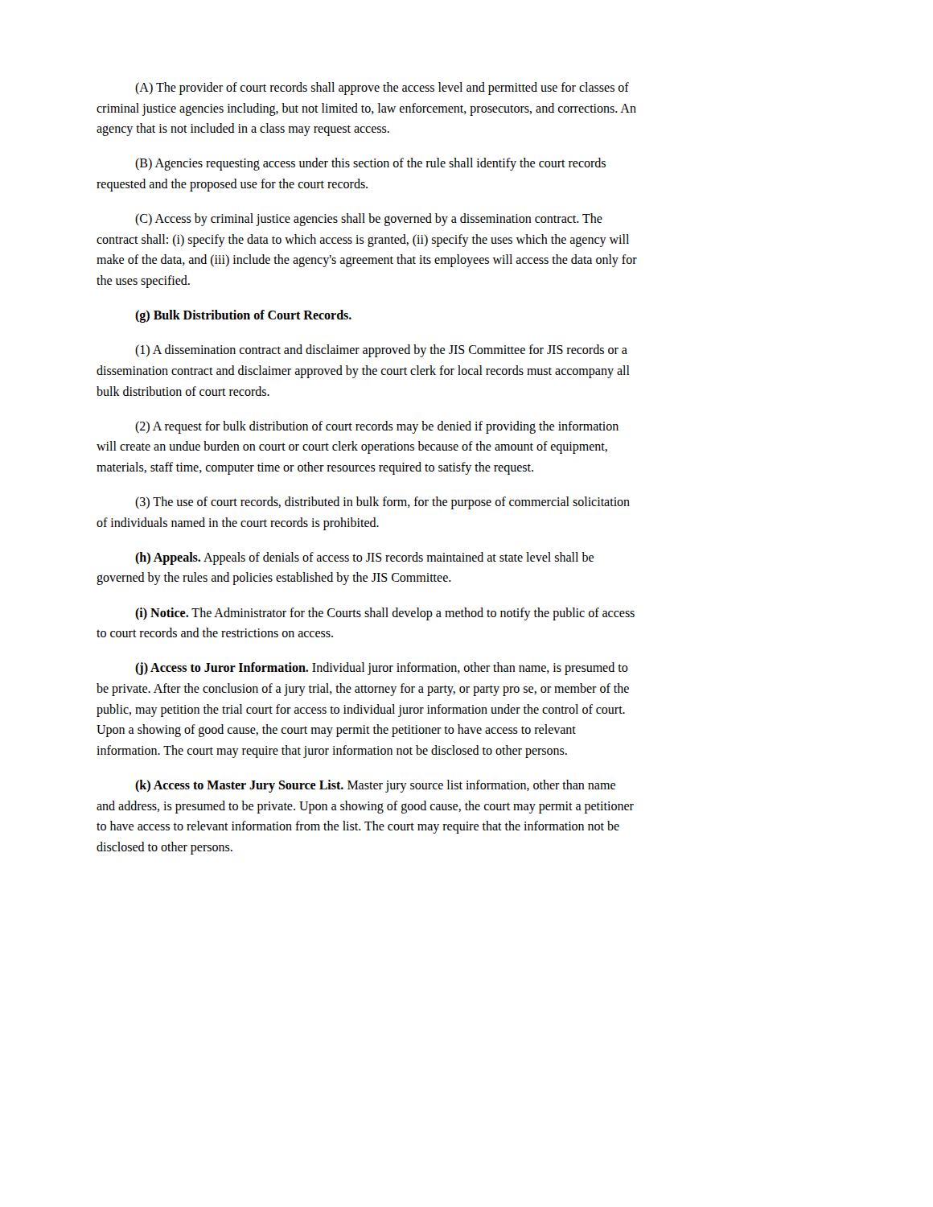(A) The provider of court records shall approve the access level and permitted use for classes of criminal justice agencies including, but not limited to, law enforcement, prosecutors, and corrections. An agency that is not included in a class may request access.
(B) Agencies requesting access under this section of the rule shall identify the court records requested and the proposed use for the court records.
(C) Access by criminal justice agencies shall be governed by a dissemination contract. The contract shall: (i) specify the data to which access is granted, (ii) specify the uses which the agency will make of the data, and (iii) include the agency's agreement that its employees will access the data only for the uses specified.
(g) Bulk Distribution of Court Records.
(1) A dissemination contract and disclaimer approved by the JIS Committee for JIS records or a dissemination contract and disclaimer approved by the court clerk for local records must accompany all bulk distribution of court records.
(2) A request for bulk distribution of court records may be denied if providing the information will create an undue burden on court or court clerk operations because of the amount of equipment, materials, staff time, computer time or other resources required to satisfy the request.
(3) The use of court records, distributed in bulk form, for the purpose of commercial solicitation of individuals named in the court records is prohibited.
(h) Appeals. Appeals of denials of access to JIS records maintained at state level shall be governed by the rules and policies established by the JIS Committee.
(i) Notice. The Administrator for the Courts shall develop a method to notify the public of access to court records and the restrictions on access.
(j) Access to Juror Information. Individual juror information, other than name, is presumed to be private. After the conclusion of a jury trial, the attorney for a party, or party pro se, or member of the public, may petition the trial court for access to individual juror information under the control of court. Upon a showing of good cause, the court may permit the petitioner to have access to relevant information. The court may require that juror information not be disclosed to other persons.
(k) Access to Master Jury Source List. Master jury source list information, other than name and address, is presumed to be private. Upon a showing of good cause, the court may permit a petitioner to have access to relevant information from the list. The court may require that the information not be disclosed to other persons.